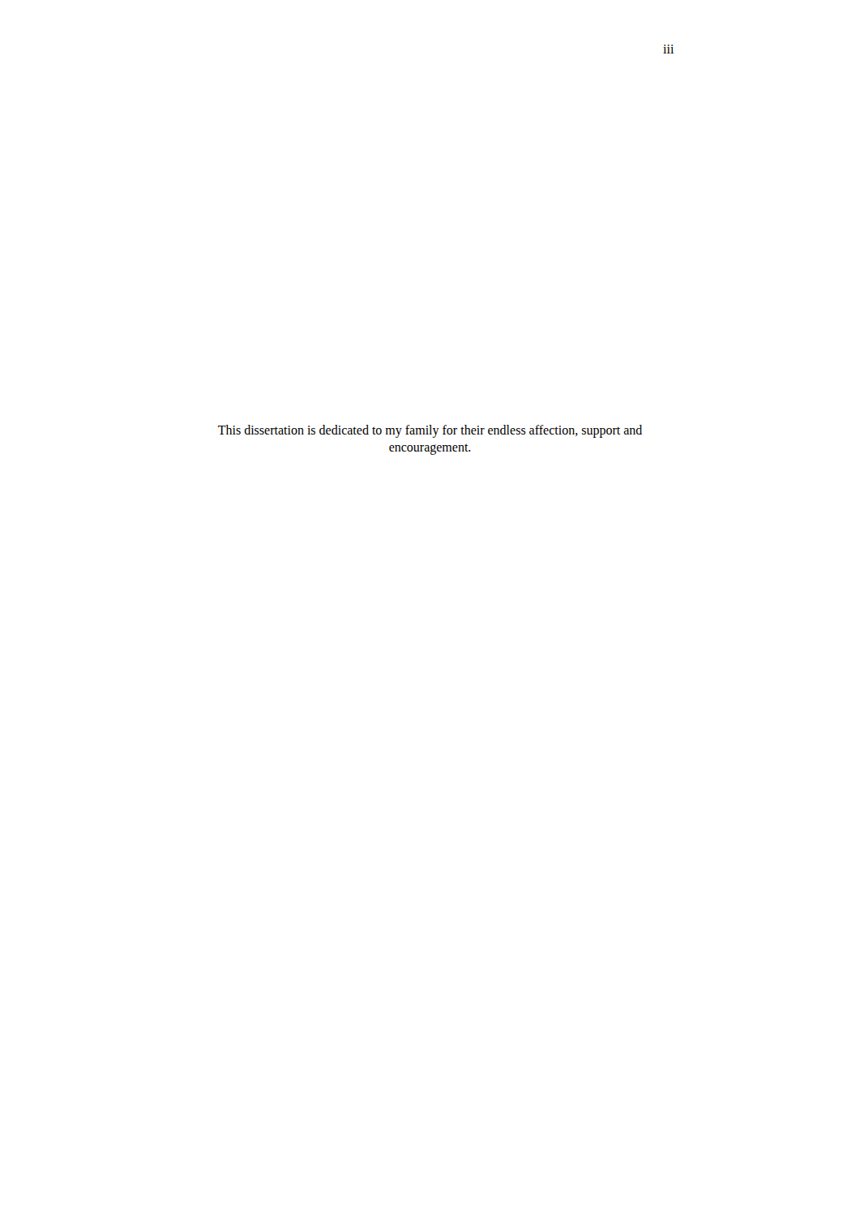iii
This dissertation is dedicated to my family for their endless affection, support and encouragement.